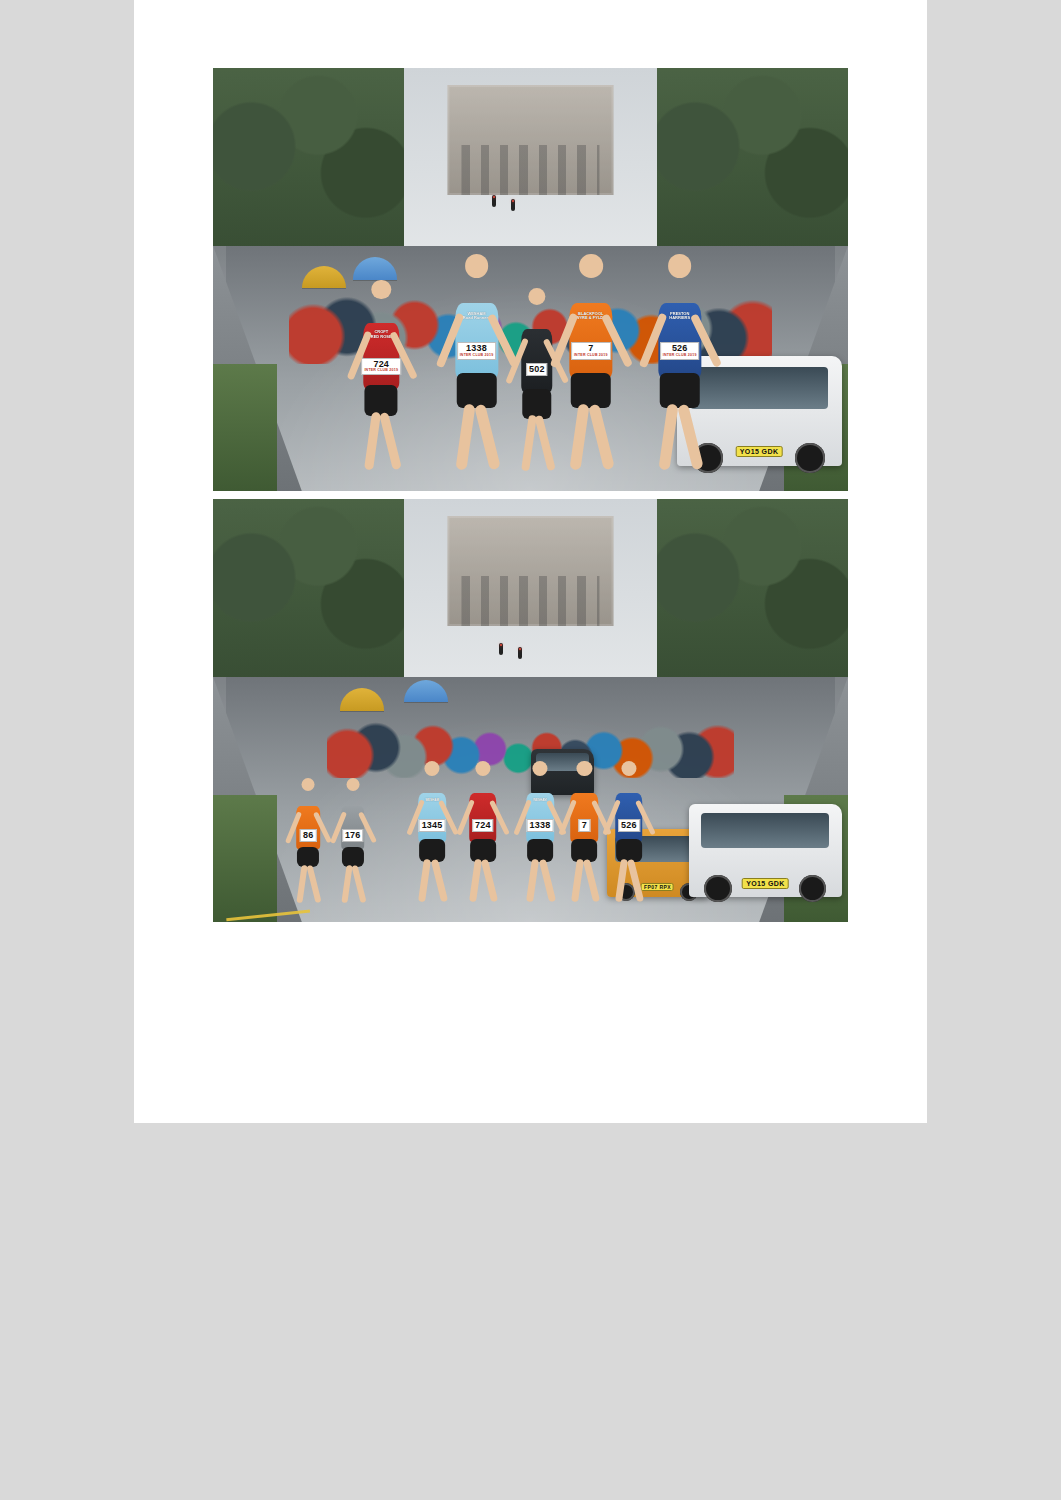Inter Club 2019 road race photographs
YO15 GDK
CROFT
RED ROSE
724 INTER CLUB 2019
WESHAM
Road Runners
1338 INTER CLUB 2019
502
BLACKPOOL
WYRE & FYLDE
7 INTER CLUB 2019
PRESTON
HARRIERS
526 INTER CLUB 2019
FP07 RPX
YO15 GDK
86
176
WESHAM
1345
724
WESHAM
1338
7
526